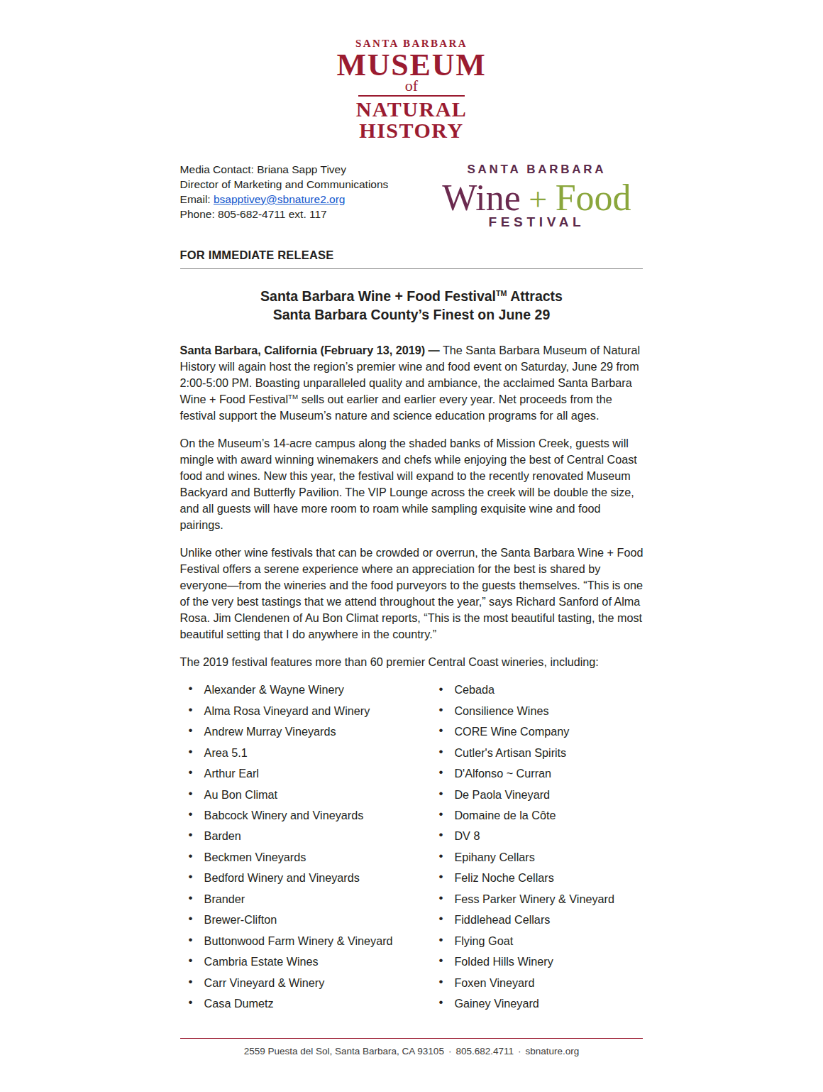SANTA BARBARA
MUSEUM
of
NATURAL
HISTORY
Media Contact: Briana Sapp Tivey
Director of Marketing and Communications
Email: bsapptivey@sbnature2.org
Phone: 805-682-4711 ext. 117
SANTA BARBARA
Wine + Food
FESTIVAL
FOR IMMEDIATE RELEASE
Santa Barbara Wine + Food FestivalTM Attracts
Santa Barbara County’s Finest on June 29
Santa Barbara, California (February 13, 2019) — The Santa Barbara Museum of Natural History will again host the region’s premier wine and food event on Saturday, June 29 from 2:00-5:00 PM. Boasting unparalleled quality and ambiance, the acclaimed Santa Barbara Wine + Food FestivalTM sells out earlier and earlier every year. Net proceeds from the festival support the Museum’s nature and science education programs for all ages.
On the Museum’s 14-acre campus along the shaded banks of Mission Creek, guests will mingle with award winning winemakers and chefs while enjoying the best of Central Coast food and wines. New this year, the festival will expand to the recently renovated Museum Backyard and Butterfly Pavilion. The VIP Lounge across the creek will be double the size, and all guests will have more room to roam while sampling exquisite wine and food pairings.
Unlike other wine festivals that can be crowded or overrun, the Santa Barbara Wine + Food Festival offers a serene experience where an appreciation for the best is shared by everyone—from the wineries and the food purveyors to the guests themselves. “This is one of the very best tastings that we attend throughout the year,” says Richard Sanford of Alma Rosa. Jim Clendenen of Au Bon Climat reports, “This is the most beautiful tasting, the most beautiful setting that I do anywhere in the country.”
The 2019 festival features more than 60 premier Central Coast wineries, including:
Alexander & Wayne Winery
Alma Rosa Vineyard and Winery
Andrew Murray Vineyards
Area 5.1
Arthur Earl
Au Bon Climat
Babcock Winery and Vineyards
Barden
Beckmen Vineyards
Bedford Winery and Vineyards
Brander
Brewer-Clifton
Buttonwood Farm Winery & Vineyard
Cambria Estate Wines
Carr Vineyard & Winery
Casa Dumetz
Cebada
Consilience Wines
CORE Wine Company
Cutler's Artisan Spirits
D'Alfonso ~ Curran
De Paola Vineyard
Domaine de la Côte
DV 8
Epihany Cellars
Feliz Noche Cellars
Fess Parker Winery & Vineyard
Fiddlehead Cellars
Flying Goat
Folded Hills Winery
Foxen Vineyard
Gainey Vineyard
2559 Puesta del Sol, Santa Barbara, CA 93105·805.682.4711·sbnature.org